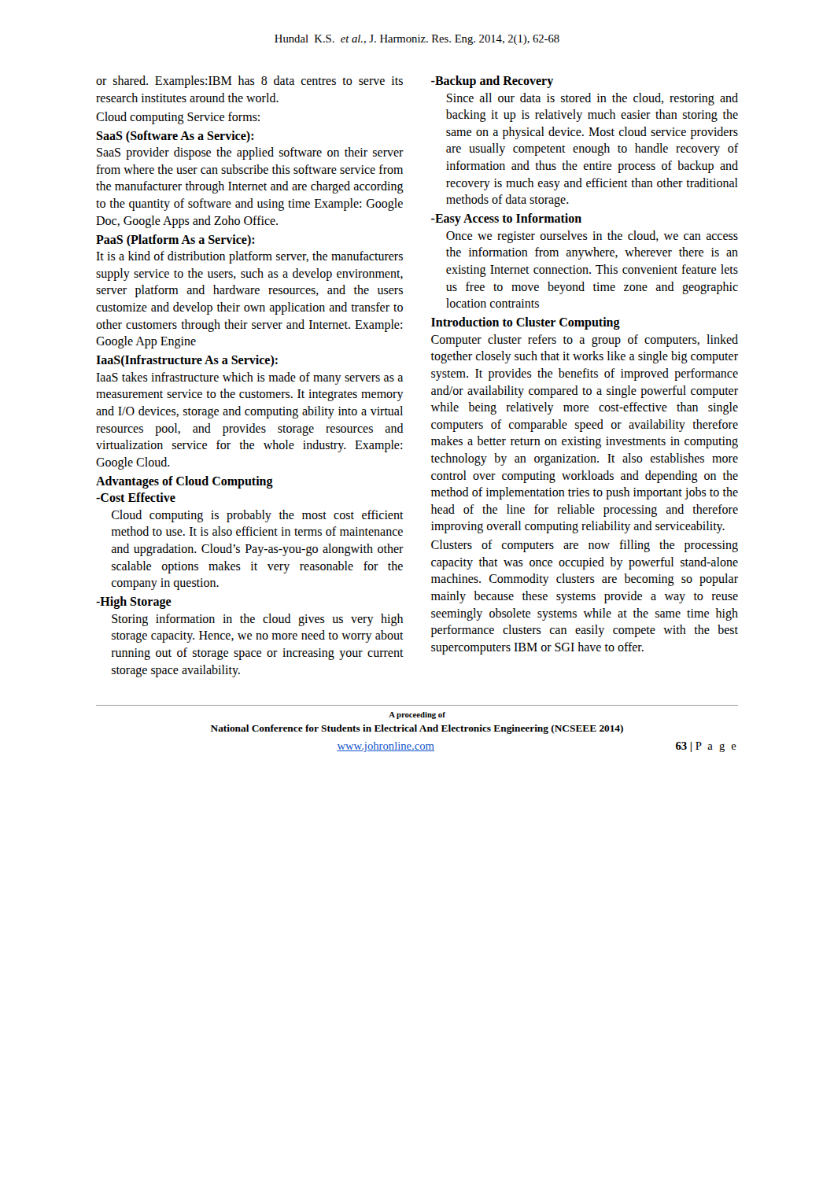Hundal K.S. et al., J. Harmoniz. Res. Eng. 2014, 2(1), 62-68
or shared. Examples:IBM has 8 data centres to serve its research institutes around the world.
Cloud computing Service forms:
SaaS (Software As a Service):
SaaS provider dispose the applied software on their server from where the user can subscribe this software service from the manufacturer through Internet and are charged according to the quantity of software and using time Example: Google Doc, Google Apps and Zoho Office.
PaaS (Platform As a Service):
It is a kind of distribution platform server, the manufacturers supply service to the users, such as a develop environment, server platform and hardware resources, and the users customize and develop their own application and transfer to other customers through their server and Internet. Example: Google App Engine
IaaS(Infrastructure As a Service):
IaaS takes infrastructure which is made of many servers as a measurement service to the customers. It integrates memory and I/O devices, storage and computing ability into a virtual resources pool, and provides storage resources and virtualization service for the whole industry. Example: Google Cloud.
Advantages of Cloud Computing
-Cost Effective
Cloud computing is probably the most cost efficient method to use. It is also efficient in terms of maintenance and upgradation. Cloud’s Pay-as-you-go alongwith other scalable options makes it very reasonable for the company in question.
-High Storage
Storing information in the cloud gives us very high storage capacity. Hence, we no more need to worry about running out of storage space or increasing your current storage space availability.
-Backup and Recovery
Since all our data is stored in the cloud, restoring and backing it up is relatively much easier than storing the same on a physical device. Most cloud service providers are usually competent enough to handle recovery of information and thus the entire process of backup and recovery is much easy and efficient than other traditional methods of data storage.
-Easy Access to Information
Once we register ourselves in the cloud, we can access the information from anywhere, wherever there is an existing Internet connection. This convenient feature lets us free to move beyond time zone and geographic location contraints
Introduction to Cluster Computing
Computer cluster refers to a group of computers, linked together closely such that it works like a single big computer system. It provides the benefits of improved performance and/or availability compared to a single powerful computer while being relatively more cost-effective than single computers of comparable speed or availability therefore makes a better return on existing investments in computing technology by an organization. It also establishes more control over computing workloads and depending on the method of implementation tries to push important jobs to the head of the line for reliable processing and therefore improving overall computing reliability and serviceability.
Clusters of computers are now filling the processing capacity that was once occupied by powerful stand-alone machines. Commodity clusters are becoming so popular mainly because these systems provide a way to reuse seemingly obsolete systems while at the same time high performance clusters can easily compete with the best supercomputers IBM or SGI have to offer.
A proceeding of
National Conference for Students in Electrical And Electronics Engineering (NCSEEE 2014)
www.johronline.com 63 | P a g e